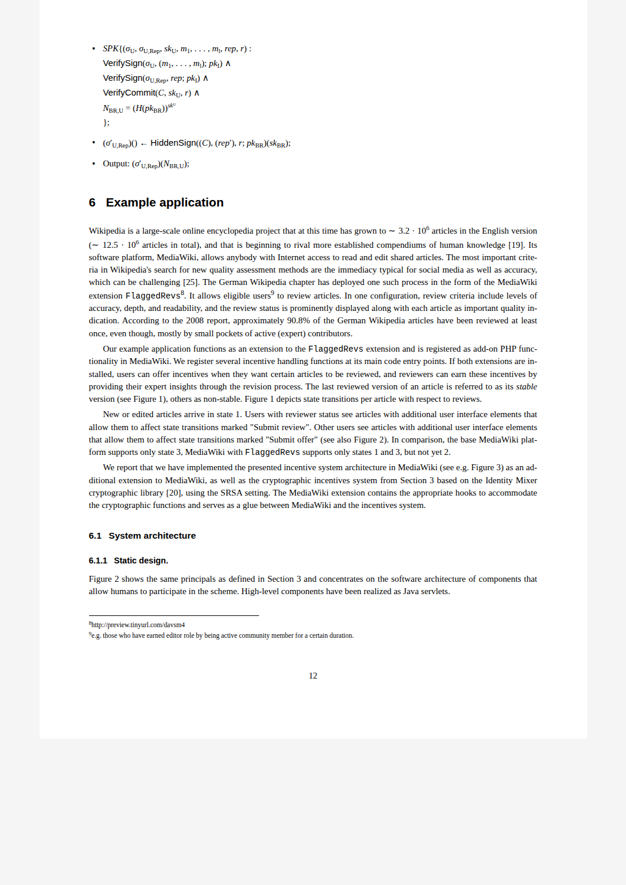SPK{(σU, σU,Rep, sk U, m 1, . . . , ml, rep, r) : VerifySign(σU, (m 1, . . . , ml); pk I) ∧ VerifySign(σU,Rep, rep; pk I) ∧ VerifyCommit(C, sk U, r) ∧ NBR,U = (H(pk BR))sk U };
(σ′U,Rep)() ← HiddenSign((C), (rep′), r; pk BR)(sk BR);
Output: (σ′U,Rep)(NBR,U);
6 Example application
Wikipedia is a large-scale online encyclopedia project that at this time has grown to ∼ 3.2 · 106 articles in the English version (∼ 12.5 · 106 articles in total), and that is beginning to rival more established compendiums of human knowledge [19]. Its software platform, MediaWiki, allows anybody with Internet access to read and edit shared articles. The most important criteria in Wikipedia's search for new quality assessment methods are the immediacy typical for social media as well as accuracy, which can be challenging [25]. The German Wikipedia chapter has deployed one such process in the form of the MediaWiki extension FlaggedRevs8. It allows eligible users9 to review articles. In one configuration, review criteria include levels of accuracy, depth, and readability, and the review status is prominently displayed along with each article as important quality indication. According to the 2008 report, approximately 90.8% of the German Wikipedia articles have been reviewed at least once, even though, mostly by small pockets of active (expert) contributors.
Our example application functions as an extension to the FlaggedRevs extension and is registered as add-on PHP functionality in MediaWiki. We register several incentive handling functions at its main code entry points. If both extensions are installed, users can offer incentives when they want certain articles to be reviewed, and reviewers can earn these incentives by providing their expert insights through the revision process. The last reviewed version of an article is referred to as its stable version (see Figure 1), others as non-stable. Figure 1 depicts state transitions per article with respect to reviews.
New or edited articles arrive in state 1. Users with reviewer status see articles with additional user interface elements that allow them to affect state transitions marked "Submit review". Other users see articles with additional user interface elements that allow them to affect state transitions marked "Submit offer" (see also Figure 2). In comparison, the base MediaWiki platform supports only state 3, MediaWiki with FlaggedRevs supports only states 1 and 3, but not yet 2.
We report that we have implemented the presented incentive system architecture in MediaWiki (see e.g. Figure 3) as an additional extension to MediaWiki, as well as the cryptographic incentives system from Section 3 based on the Identity Mixer cryptographic library [20], using the SRSA setting. The MediaWiki extension contains the appropriate hooks to accommodate the cryptographic functions and serves as a glue between MediaWiki and the incentives system.
6.1 System architecture
6.1.1 Static design.
Figure 2 shows the same principals as defined in Section 3 and concentrates on the software architecture of components that allow humans to participate in the scheme. High-level components have been realized as Java servlets.
8http://preview.tinyurl.com/davsm4
9e.g. those who have earned editor role by being active community member for a certain duration.
12